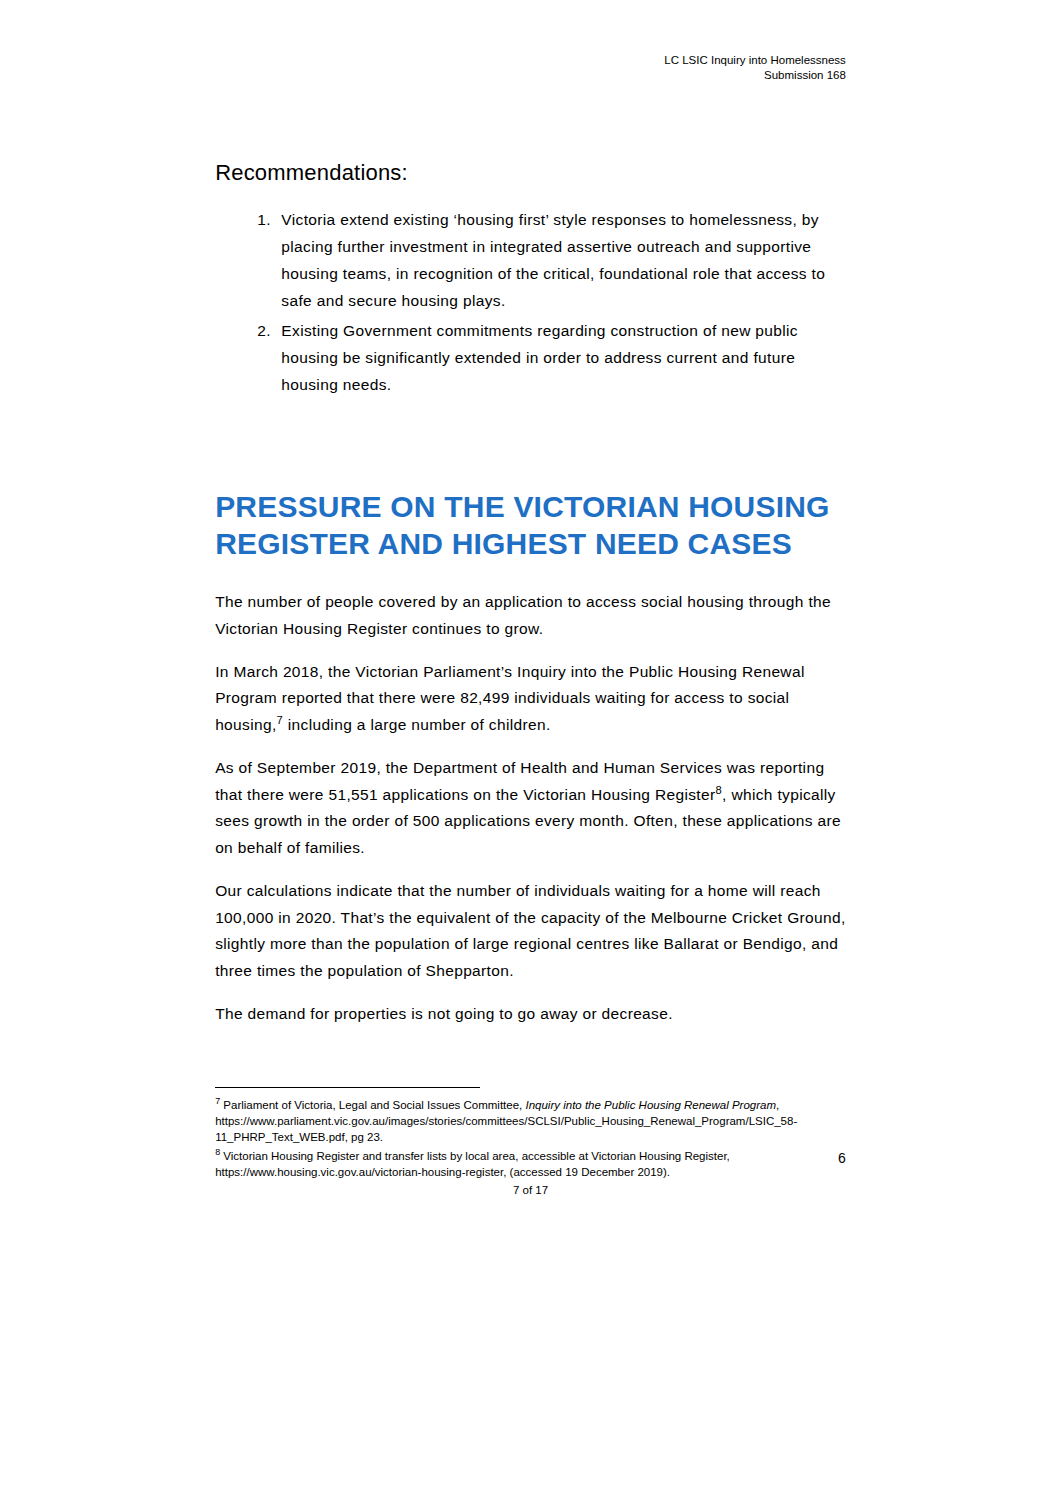LC LSIC Inquiry into Homelessness
Submission 168
Recommendations:
Victoria extend existing ‘housing first’ style responses to homelessness, by placing further investment in integrated assertive outreach and supportive housing teams, in recognition of the critical, foundational role that access to safe and secure housing plays.
Existing Government commitments regarding construction of new public housing be significantly extended in order to address current and future housing needs.
PRESSURE ON THE VICTORIAN HOUSING REGISTER AND HIGHEST NEED CASES
The number of people covered by an application to access social housing through the Victorian Housing Register continues to grow.
In March 2018, the Victorian Parliament’s Inquiry into the Public Housing Renewal Program reported that there were 82,499 individuals waiting for access to social housing,7 including a large number of children.
As of September 2019, the Department of Health and Human Services was reporting that there were 51,551 applications on the Victorian Housing Register8, which typically sees growth in the order of 500 applications every month. Often, these applications are on behalf of families.
Our calculations indicate that the number of individuals waiting for a home will reach 100,000 in 2020. That’s the equivalent of the capacity of the Melbourne Cricket Ground, slightly more than the population of large regional centres like Ballarat or Bendigo, and three times the population of Shepparton.
The demand for properties is not going to go away or decrease.
7 Parliament of Victoria, Legal and Social Issues Committee, Inquiry into the Public Housing Renewal Program, https://www.parliament.vic.gov.au/images/stories/committees/SCLSI/Public_Housing_Renewal_Program/LSIC_58-11_PHRP_Text_WEB.pdf, pg 23.
8 Victorian Housing Register and transfer lists by local area, accessible at Victorian Housing Register, https://www.housing.vic.gov.au/victorian-housing-register, (accessed 19 December 2019).
6
7 of 17